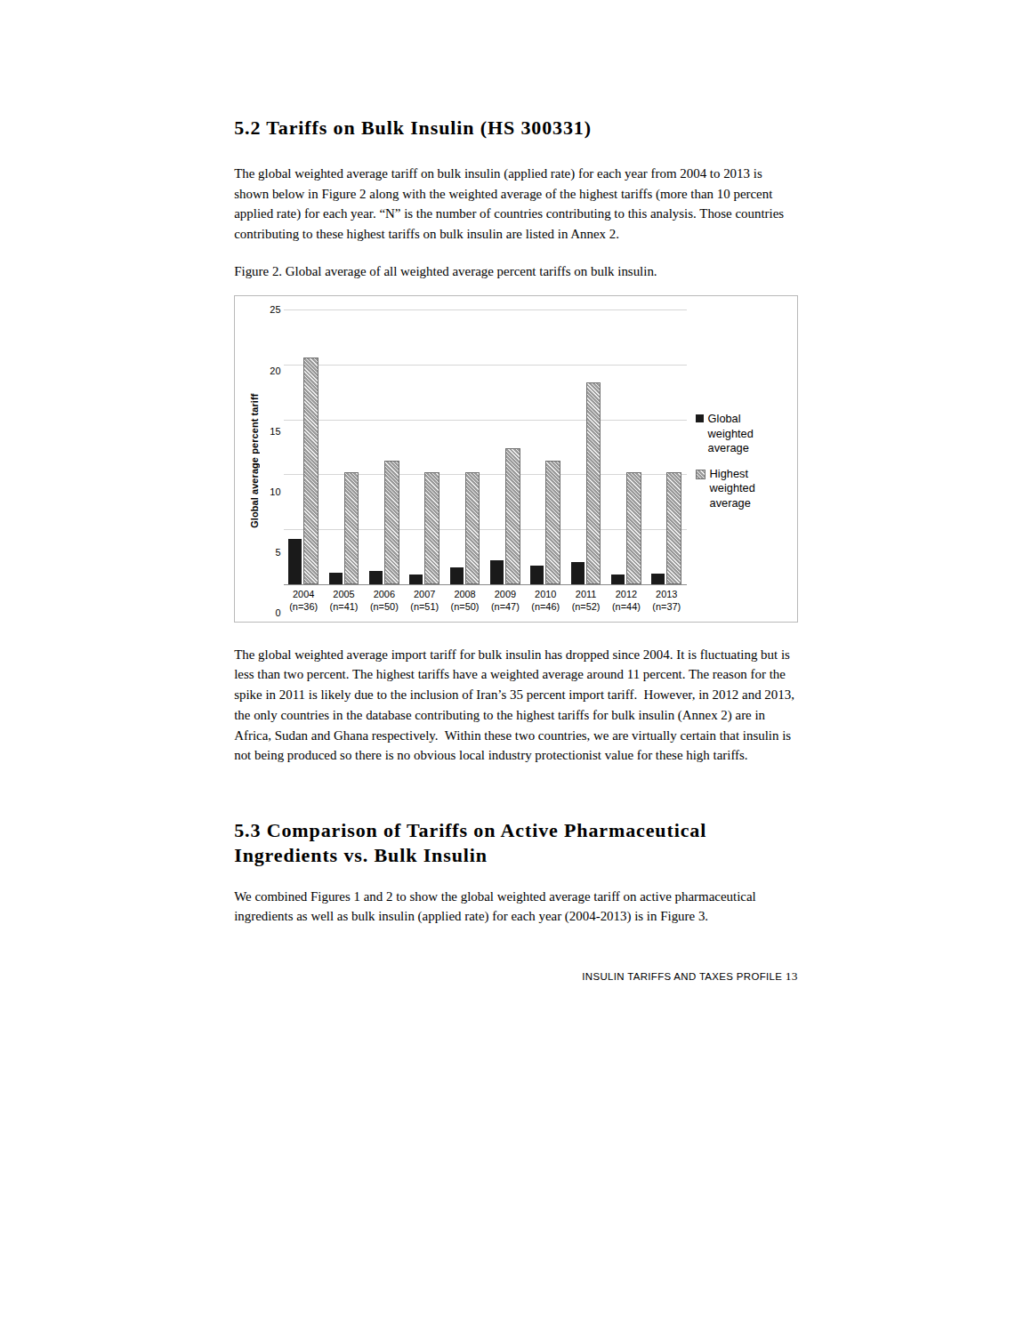5.2 Tariffs on Bulk Insulin (HS 300331)
The global weighted average tariff on bulk insulin (applied rate) for each year from 2004 to 2013 is shown below in Figure 2 along with the weighted average of the highest tariffs (more than 10 percent applied rate) for each year. “N” is the number of countries contributing to this analysis. Those countries contributing to these highest tariffs on bulk insulin are listed in Annex 2.
Figure 2. Global average of all weighted average percent tariffs on bulk insulin.
Global average percent tariff
25 20 15 10 5 0
2004
(n=36)
2005
(n=41)
2006
(n=50)
2007
(n=51)
2008
(n=50)
2009
(n=47)
2010
(n=46)
2011
(n=52)
2012
(n=44)
2013
(n=37)
Global weighted average
Highest weighted average
The global weighted average import tariff for bulk insulin has dropped since 2004. It is fluctuating but is less than two percent. The highest tariffs have a weighted average around 11 percent. The reason for the spike in 2011 is likely due to the inclusion of Iran’s 35 percent import tariff. However, in 2012 and 2013, the only countries in the database contributing to the highest tariffs for bulk insulin (Annex 2) are in Africa, Sudan and Ghana respectively. Within these two countries, we are virtually certain that insulin is not being produced so there is no obvious local industry protectionist value for these high tariffs.
5.3 Comparison of Tariffs on Active Pharmaceutical Ingredients vs. Bulk Insulin
We combined Figures 1 and 2 to show the global weighted average tariff on active pharmaceutical ingredients as well as bulk insulin (applied rate) for each year (2004-2013) is in Figure 3.
INSULIN TARIFFS AND TAXES PROFILE 13